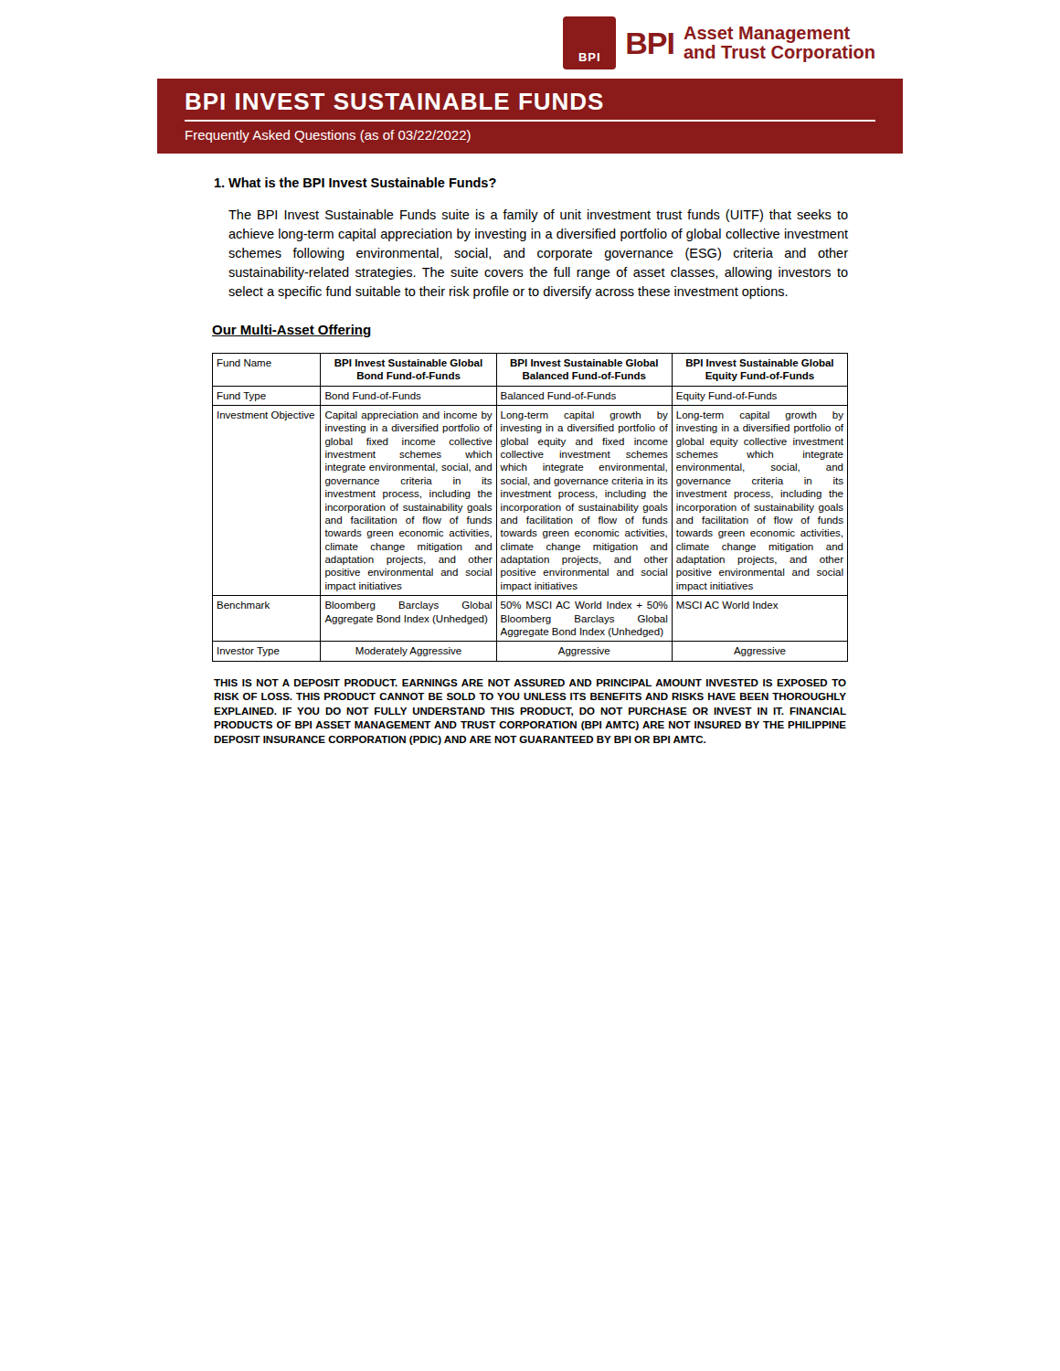BPI
Asset Management
and Trust Corporation
BPI INVEST SUSTAINABLE FUNDS
Frequently Asked Questions (as of 03/22/2022)
What is the BPI Invest Sustainable Funds?
The BPI Invest Sustainable Funds suite is a family of unit investment trust funds (UITF) that seeks to achieve long-term capital appreciation by investing in a diversified portfolio of global collective investment schemes following environmental, social, and corporate governance (ESG) criteria and other sustainability-related strategies. The suite covers the full range of asset classes, allowing investors to select a specific fund suitable to their risk profile or to diversify across these investment options.
Our Multi-Asset Offering
| Fund Name | BPI Invest Sustainable Global Bond Fund-of-Funds | BPI Invest Sustainable Global Balanced Fund-of-Funds | BPI Invest Sustainable Global Equity Fund-of-Funds |
| Fund Type | Bond Fund-of-Funds | Balanced Fund-of-Funds | Equity Fund-of-Funds |
| Investment Objective | Capital appreciation and income by investing in a diversified portfolio of global fixed income collective investment schemes which integrate environmental, social, and governance criteria in its investment process, including the incorporation of sustainability goals and facilitation of flow of funds towards green economic activities, climate change mitigation and adaptation projects, and other positive environmental and social impact initiatives | Long-term capital growth by investing in a diversified portfolio of global equity and fixed income collective investment schemes which integrate environmental, social, and governance criteria in its investment process, including the incorporation of sustainability goals and facilitation of flow of funds towards green economic activities, climate change mitigation and adaptation projects, and other positive environmental and social impact initiatives | Long-term capital growth by investing in a diversified portfolio of global equity collective investment schemes which integrate environmental, social, and governance criteria in its investment process, including the incorporation of sustainability goals and facilitation of flow of funds towards green economic activities, climate change mitigation and adaptation projects, and other positive environmental and social impact initiatives |
| Benchmark | Bloomberg Barclays Global Aggregate Bond Index (Unhedged) | 50% MSCI AC World Index + 50% Bloomberg Barclays Global Aggregate Bond Index (Unhedged) | MSCI AC World Index |
| Investor Type | Moderately Aggressive | Aggressive | Aggressive |
THIS IS NOT A DEPOSIT PRODUCT. EARNINGS ARE NOT ASSURED AND PRINCIPAL AMOUNT INVESTED IS EXPOSED TO RISK OF LOSS. THIS PRODUCT CANNOT BE SOLD TO YOU UNLESS ITS BENEFITS AND RISKS HAVE BEEN THOROUGHLY EXPLAINED. IF YOU DO NOT FULLY UNDERSTAND THIS PRODUCT, DO NOT PURCHASE OR INVEST IN IT. FINANCIAL PRODUCTS OF BPI ASSET MANAGEMENT AND TRUST CORPORATION (BPI AMTC) ARE NOT INSURED BY THE PHILIPPINE DEPOSIT INSURANCE CORPORATION (PDIC) AND ARE NOT GUARANTEED BY BPI OR BPI AMTC.